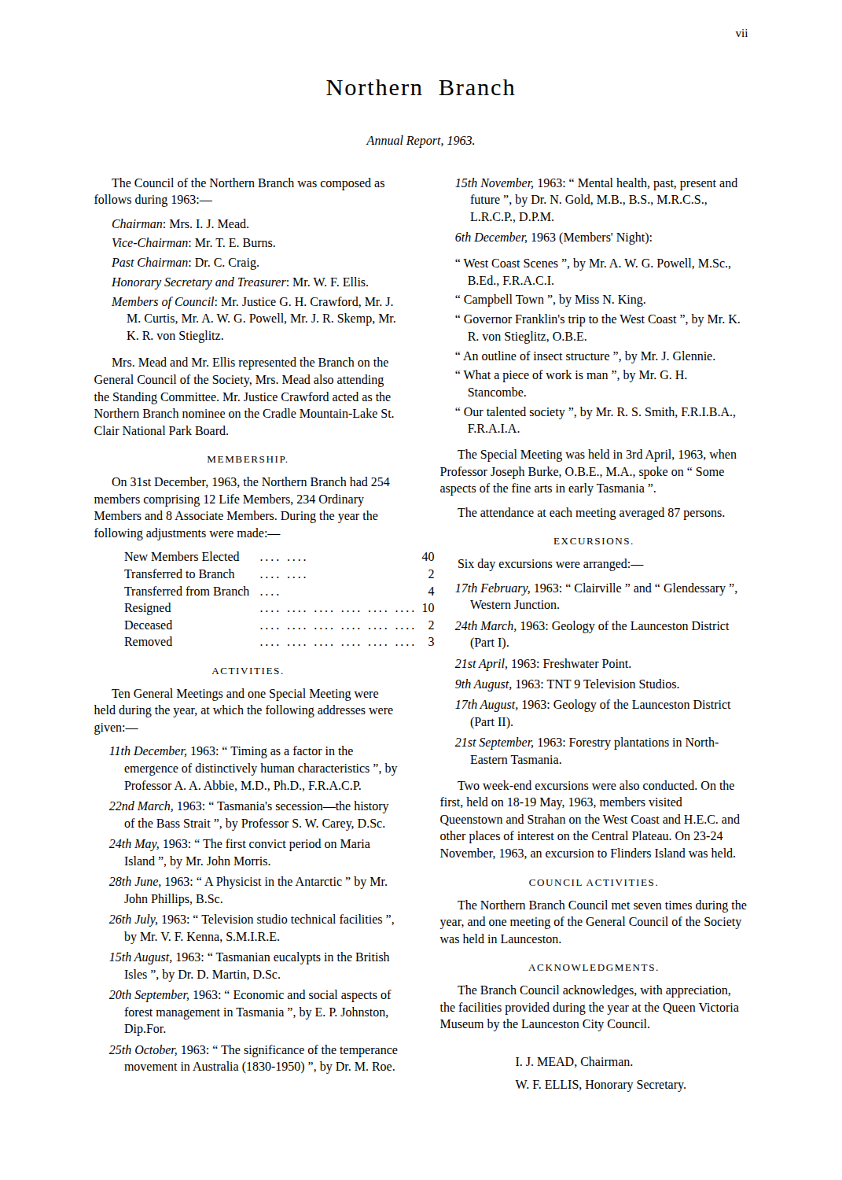vii
Northern Branch
Annual Report, 1963.
The Council of the Northern Branch was composed as follows during 1963:—
Chairman: Mrs. I. J. Mead.
Vice-Chairman: Mr. T. E. Burns.
Past Chairman: Dr. C. Craig.
Honorary Secretary and Treasurer: Mr. W. F. Ellis.
Members of Council: Mr. Justice G. H. Crawford, Mr. J. M. Curtis, Mr. A. W. G. Powell, Mr. J. R. Skemp, Mr. K. R. von Stieglitz.
Mrs. Mead and Mr. Ellis represented the Branch on the General Council of the Society, Mrs. Mead also attending the Standing Committee. Mr. Justice Crawford acted as the Northern Branch nominee on the Cradle Mountain-Lake St. Clair National Park Board.
Membership.
On 31st December, 1963, the Northern Branch had 254 members comprising 12 Life Members, 234 Ordinary Members and 8 Associate Members. During the year the following adjustments were made:—
| New Members Elected | .... .... | 40 |
| Transferred to Branch | .... .... | 2 |
| Transferred from Branch | .... | 4 |
| Resigned | .... .... .... .... .... .... | 10 |
| Deceased | .... .... .... .... .... .... | 2 |
| Removed | .... .... .... .... .... .... | 3 |
Activities.
Ten General Meetings and one Special Meeting were held during the year, at which the following addresses were given:—
11th December, 1963: “ Timing as a factor in the emergence of distinctively human characteristics ”, by Professor A. A. Abbie, M.D., Ph.D., F.R.A.C.P.
22nd March, 1963: “ Tasmania's secession—the history of the Bass Strait ”, by Professor S. W. Carey, D.Sc.
24th May, 1963: “ The first convict period on Maria Island ”, by Mr. John Morris.
28th June, 1963: “ A Physicist in the Antarctic ” by Mr. John Phillips, B.Sc.
26th July, 1963: “ Television studio technical facilities ”, by Mr. V. F. Kenna, S.M.I.R.E.
15th August, 1963: “ Tasmanian eucalypts in the British Isles ”, by Dr. D. Martin, D.Sc.
20th September, 1963: “ Economic and social aspects of forest management in Tasmania ”, by E. P. Johnston, Dip.For.
25th October, 1963: “ The significance of the temperance movement in Australia (1830-1950) ”, by Dr. M. Roe.
15th November, 1963: “ Mental health, past, present and future ”, by Dr. N. Gold, M.B., B.S., M.R.C.S., L.R.C.P., D.P.M.
6th December, 1963 (Members' Night):
“ West Coast Scenes ”, by Mr. A. W. G. Powell, M.Sc., B.Ed., F.R.A.C.I.
“ Campbell Town ”, by Miss N. King.
“ Governor Franklin's trip to the West Coast ”, by Mr. K. R. von Stieglitz, O.B.E.
“ An outline of insect structure ”, by Mr. J. Glennie.
“ What a piece of work is man ”, by Mr. G. H. Stancombe.
“ Our talented society ”, by Mr. R. S. Smith, F.R.I.B.A., F.R.A.I.A.
The Special Meeting was held in 3rd April, 1963, when Professor Joseph Burke, O.B.E., M.A., spoke on “ Some aspects of the fine arts in early Tasmania ”.
The attendance at each meeting averaged 87 persons.
Excursions.
Six day excursions were arranged:—
17th February, 1963: “ Clairville ” and “ Glendessary ”, Western Junction.
24th March, 1963: Geology of the Launceston District (Part I).
21st April, 1963: Freshwater Point.
9th August, 1963: TNT 9 Television Studios.
17th August, 1963: Geology of the Launceston District (Part II).
21st September, 1963: Forestry plantations in North-Eastern Tasmania.
Two week-end excursions were also conducted. On the first, held on 18-19 May, 1963, members visited Queenstown and Strahan on the West Coast and H.E.C. and other places of interest on the Central Plateau. On 23-24 November, 1963, an excursion to Flinders Island was held.
Council Activities.
The Northern Branch Council met seven times during the year, and one meeting of the General Council of the Society was held in Launceston.
Acknowledgments.
The Branch Council acknowledges, with appreciation, the facilities provided during the year at the Queen Victoria Museum by the Launceston City Council.
I. J. MEAD, Chairman.
W. F. ELLIS, Honorary Secretary.